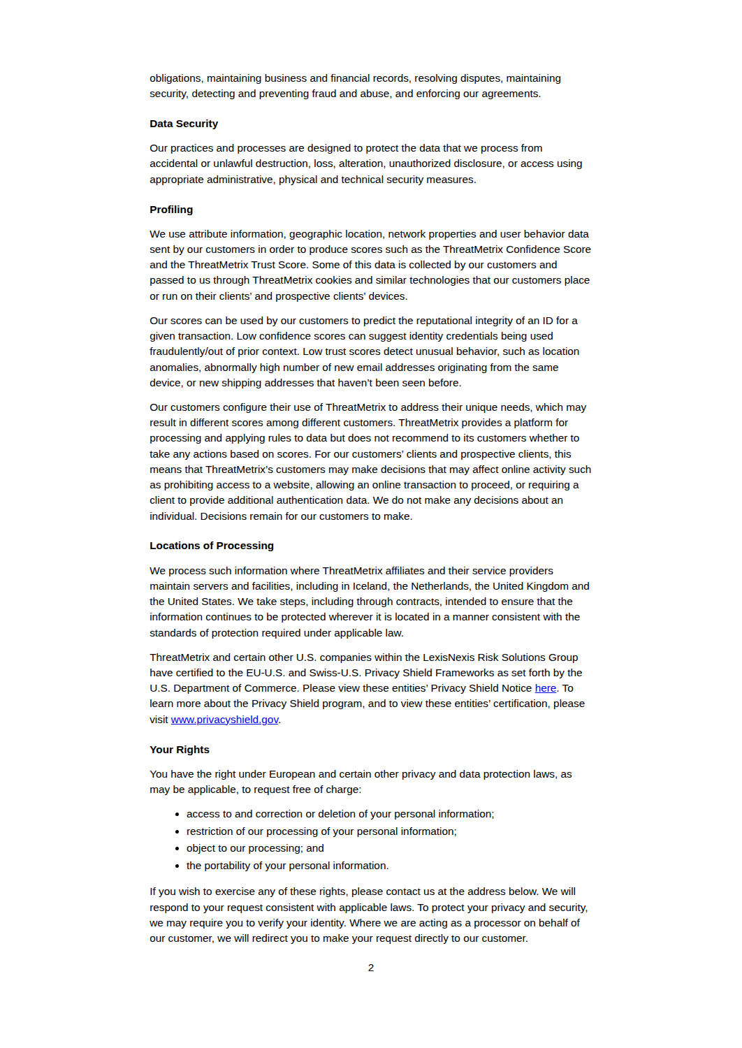obligations, maintaining business and financial records, resolving disputes, maintaining security, detecting and preventing fraud and abuse, and enforcing our agreements.
Data Security
Our practices and processes are designed to protect the data that we process from accidental or unlawful destruction, loss, alteration, unauthorized disclosure, or access using appropriate administrative, physical and technical security measures.
Profiling
We use attribute information, geographic location, network properties and user behavior data sent by our customers in order to produce scores such as the ThreatMetrix Confidence Score and the ThreatMetrix Trust Score. Some of this data is collected by our customers and passed to us through ThreatMetrix cookies and similar technologies that our customers place or run on their clients’ and prospective clients’ devices.
Our scores can be used by our customers to predict the reputational integrity of an ID for a given transaction. Low confidence scores can suggest identity credentials being used fraudulently/out of prior context. Low trust scores detect unusual behavior, such as location anomalies, abnormally high number of new email addresses originating from the same device, or new shipping addresses that haven’t been seen before.
Our customers configure their use of ThreatMetrix to address their unique needs, which may result in different scores among different customers. ThreatMetrix provides a platform for processing and applying rules to data but does not recommend to its customers whether to take any actions based on scores. For our customers’ clients and prospective clients, this means that ThreatMetrix’s customers may make decisions that may affect online activity such as prohibiting access to a website, allowing an online transaction to proceed, or requiring a client to provide additional authentication data. We do not make any decisions about an individual. Decisions remain for our customers to make.
Locations of Processing
We process such information where ThreatMetrix affiliates and their service providers maintain servers and facilities, including in Iceland, the Netherlands, the United Kingdom and the United States. We take steps, including through contracts, intended to ensure that the information continues to be protected wherever it is located in a manner consistent with the standards of protection required under applicable law.
ThreatMetrix and certain other U.S. companies within the LexisNexis Risk Solutions Group have certified to the EU-U.S. and Swiss-U.S. Privacy Shield Frameworks as set forth by the U.S. Department of Commerce. Please view these entities’ Privacy Shield Notice here. To learn more about the Privacy Shield program, and to view these entities’ certification, please visit www.privacyshield.gov.
Your Rights
You have the right under European and certain other privacy and data protection laws, as may be applicable, to request free of charge:
access to and correction or deletion of your personal information;
restriction of our processing of your personal information;
object to our processing; and
the portability of your personal information.
If you wish to exercise any of these rights, please contact us at the address below. We will respond to your request consistent with applicable laws. To protect your privacy and security, we may require you to verify your identity. Where we are acting as a processor on behalf of our customer, we will redirect you to make your request directly to our customer.
2